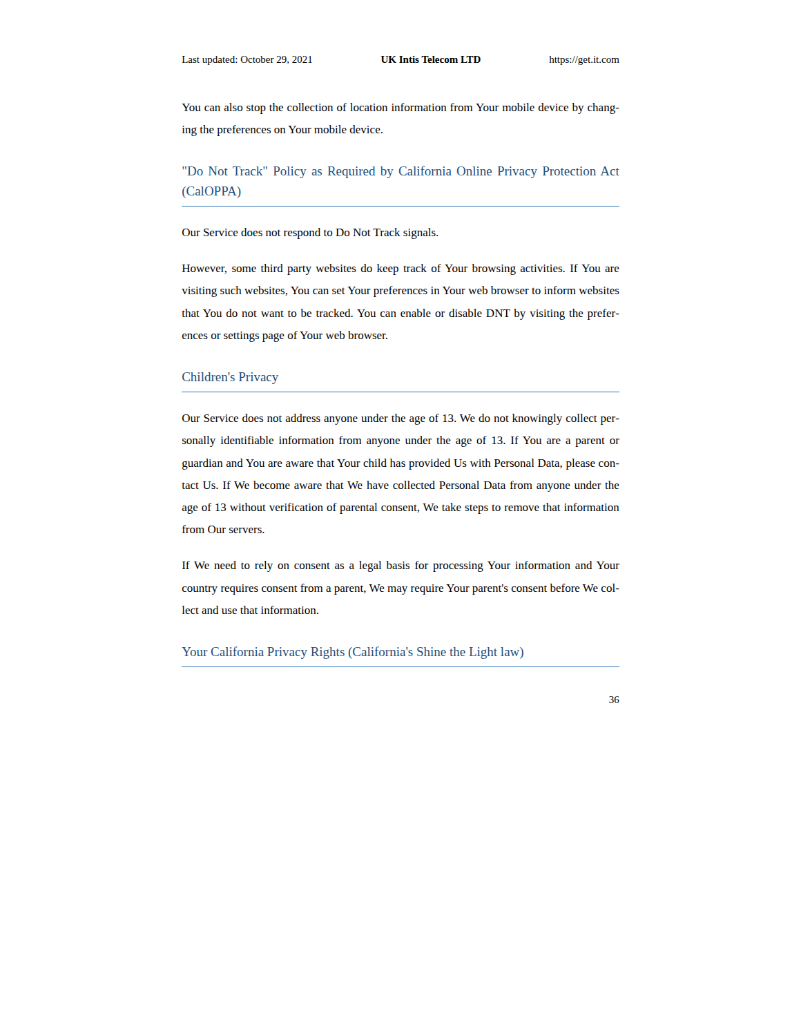Last updated: October 29, 2021 UK Intis Telecom LTD https://get.it.com
You can also stop the collection of location information from Your mobile device by changing the preferences on Your mobile device.
"Do Not Track" Policy as Required by California Online Privacy Protection Act (CalOPPA)
Our Service does not respond to Do Not Track signals.
However, some third party websites do keep track of Your browsing activities. If You are visiting such websites, You can set Your preferences in Your web browser to inform websites that You do not want to be tracked. You can enable or disable DNT by visiting the preferences or settings page of Your web browser.
Children's Privacy
Our Service does not address anyone under the age of 13. We do not knowingly collect personally identifiable information from anyone under the age of 13. If You are a parent or guardian and You are aware that Your child has provided Us with Personal Data, please contact Us. If We become aware that We have collected Personal Data from anyone under the age of 13 without verification of parental consent, We take steps to remove that information from Our servers.
If We need to rely on consent as a legal basis for processing Your information and Your country requires consent from a parent, We may require Your parent's consent before We collect and use that information.
Your California Privacy Rights (California's Shine the Light law)
36